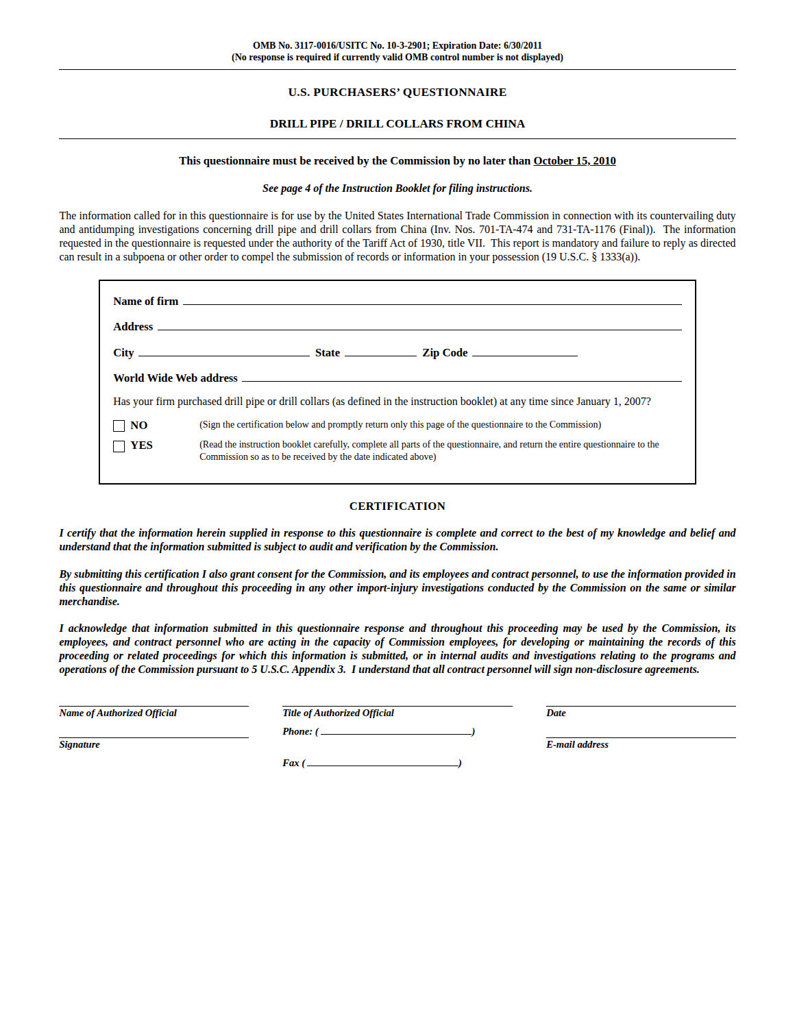OMB No. 3117-0016/USITC No. 10-3-2901; Expiration Date: 6/30/2011
(No response is required if currently valid OMB control number is not displayed)
U.S. PURCHASERS’ QUESTIONNAIRE
DRILL PIPE / DRILL COLLARS FROM CHINA
This questionnaire must be received by the Commission by no later than October 15, 2010
See page 4 of the Instruction Booklet for filing instructions.
The information called for in this questionnaire is for use by the United States International Trade Commission in connection with its countervailing duty and antidumping investigations concerning drill pipe and drill collars from China (Inv. Nos. 701-TA-474 and 731-TA-1176 (Final)). The information requested in the questionnaire is requested under the authority of the Tariff Act of 1930, title VII. This report is mandatory and failure to reply as directed can result in a subpoena or other order to compel the submission of records or information in your possession (19 U.S.C. § 1333(a)).
Name of firm
Address
City State Zip Code
World Wide Web address
Has your firm purchased drill pipe or drill collars (as defined in the instruction booklet) at any time since January 1, 2007?
NO (Sign the certification below and promptly return only this page of the questionnaire to the Commission)
YES (Read the instruction booklet carefully, complete all parts of the questionnaire, and return the entire questionnaire to the Commission so as to be received by the date indicated above)
CERTIFICATION
I certify that the information herein supplied in response to this questionnaire is complete and correct to the best of my knowledge and belief and understand that the information submitted is subject to audit and verification by the Commission.
By submitting this certification I also grant consent for the Commission, and its employees and contract personnel, to use the information provided in this questionnaire and throughout this proceeding in any other import-injury investigations conducted by the Commission on the same or similar merchandise.
I acknowledge that information submitted in this questionnaire response and throughout this proceeding may be used by the Commission, its employees, and contract personnel who are acting in the capacity of Commission employees, for developing or maintaining the records of this proceeding or related proceedings for which this information is submitted, or in internal audits and investigations relating to the programs and operations of the Commission pursuant to 5 U.S.C. Appendix 3. I understand that all contract personnel will sign non-disclosure agreements.
| Name of Authorized Official | | Title of Authorized Official | | Date |
| | | Phone: ( ) | | |
| Signature | | | | E-mail address |
| | | Fax ( ) | | |